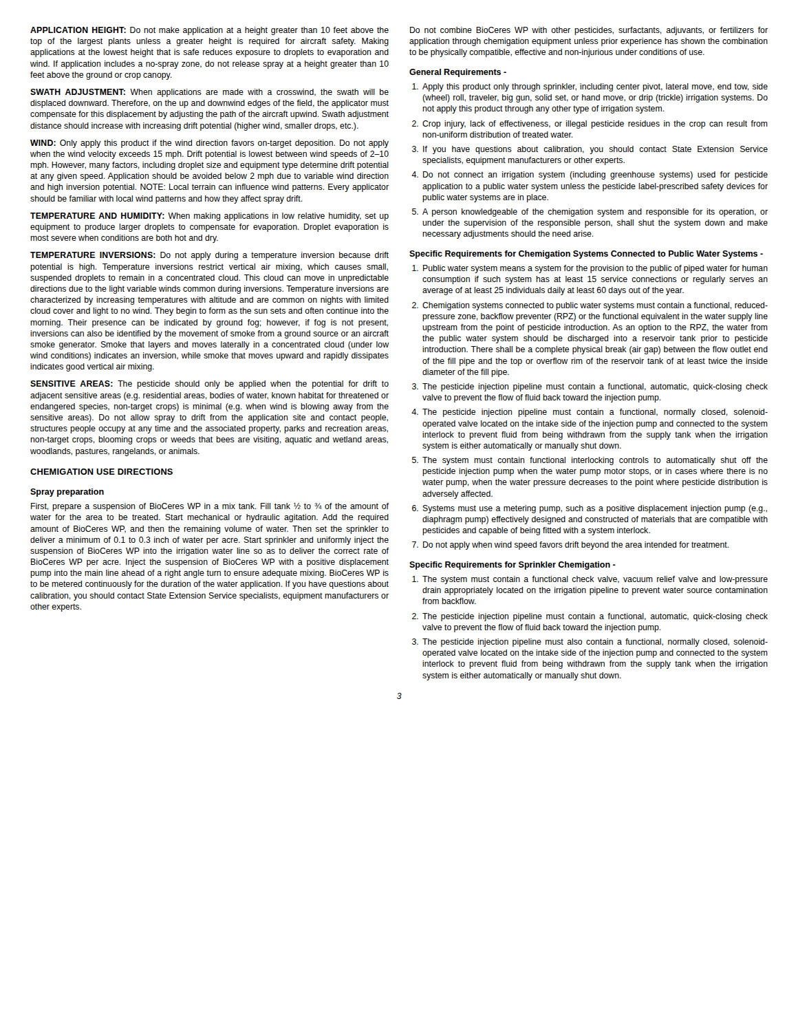APPLICATION HEIGHT: Do not make application at a height greater than 10 feet above the top of the largest plants unless a greater height is required for aircraft safety. Making applications at the lowest height that is safe reduces exposure to droplets to evaporation and wind. If application includes a no-spray zone, do not release spray at a height greater than 10 feet above the ground or crop canopy.
SWATH ADJUSTMENT: When applications are made with a crosswind, the swath will be displaced downward. Therefore, on the up and downwind edges of the field, the applicator must compensate for this displacement by adjusting the path of the aircraft upwind. Swath adjustment distance should increase with increasing drift potential (higher wind, smaller drops, etc.).
WIND: Only apply this product if the wind direction favors on-target deposition. Do not apply when the wind velocity exceeds 15 mph. Drift potential is lowest between wind speeds of 2–10 mph. However, many factors, including droplet size and equipment type determine drift potential at any given speed. Application should be avoided below 2 mph due to variable wind direction and high inversion potential. NOTE: Local terrain can influence wind patterns. Every applicator should be familiar with local wind patterns and how they affect spray drift.
TEMPERATURE AND HUMIDITY: When making applications in low relative humidity, set up equipment to produce larger droplets to compensate for evaporation. Droplet evaporation is most severe when conditions are both hot and dry.
TEMPERATURE INVERSIONS: Do not apply during a temperature inversion because drift potential is high. Temperature inversions restrict vertical air mixing, which causes small, suspended droplets to remain in a concentrated cloud. This cloud can move in unpredictable directions due to the light variable winds common during inversions. Temperature inversions are characterized by increasing temperatures with altitude and are common on nights with limited cloud cover and light to no wind. They begin to form as the sun sets and often continue into the morning. Their presence can be indicated by ground fog; however, if fog is not present, inversions can also be identified by the movement of smoke from a ground source or an aircraft smoke generator. Smoke that layers and moves laterally in a concentrated cloud (under low wind conditions) indicates an inversion, while smoke that moves upward and rapidly dissipates indicates good vertical air mixing.
SENSITIVE AREAS: The pesticide should only be applied when the potential for drift to adjacent sensitive areas (e.g. residential areas, bodies of water, known habitat for threatened or endangered species, non-target crops) is minimal (e.g. when wind is blowing away from the sensitive areas). Do not allow spray to drift from the application site and contact people, structures people occupy at any time and the associated property, parks and recreation areas, non-target crops, blooming crops or weeds that bees are visiting, aquatic and wetland areas, woodlands, pastures, rangelands, or animals.
CHEMIGATION USE DIRECTIONS
Spray preparation
First, prepare a suspension of BioCeres WP in a mix tank. Fill tank ½ to ¾ of the amount of water for the area to be treated. Start mechanical or hydraulic agitation. Add the required amount of BioCeres WP, and then the remaining volume of water. Then set the sprinkler to deliver a minimum of 0.1 to 0.3 inch of water per acre. Start sprinkler and uniformly inject the suspension of BioCeres WP into the irrigation water line so as to deliver the correct rate of BioCeres WP per acre. Inject the suspension of BioCeres WP with a positive displacement pump into the main line ahead of a right angle turn to ensure adequate mixing. BioCeres WP is to be metered continuously for the duration of the water application. If you have questions about calibration, you should contact State Extension Service specialists, equipment manufacturers or other experts.
Do not combine BioCeres WP with other pesticides, surfactants, adjuvants, or fertilizers for application through chemigation equipment unless prior experience has shown the combination to be physically compatible, effective and non-injurious under conditions of use.
General Requirements -
Apply this product only through sprinkler, including center pivot, lateral move, end tow, side (wheel) roll, traveler, big gun, solid set, or hand move, or drip (trickle) irrigation systems. Do not apply this product through any other type of irrigation system.
Crop injury, lack of effectiveness, or illegal pesticide residues in the crop can result from non-uniform distribution of treated water.
If you have questions about calibration, you should contact State Extension Service specialists, equipment manufacturers or other experts.
Do not connect an irrigation system (including greenhouse systems) used for pesticide application to a public water system unless the pesticide label-prescribed safety devices for public water systems are in place.
A person knowledgeable of the chemigation system and responsible for its operation, or under the supervision of the responsible person, shall shut the system down and make necessary adjustments should the need arise.
Specific Requirements for Chemigation Systems Connected to Public Water Systems -
Public water system means a system for the provision to the public of piped water for human consumption if such system has at least 15 service connections or regularly serves an average of at least 25 individuals daily at least 60 days out of the year.
Chemigation systems connected to public water systems must contain a functional, reduced-pressure zone, backflow preventer (RPZ) or the functional equivalent in the water supply line upstream from the point of pesticide introduction. As an option to the RPZ, the water from the public water system should be discharged into a reservoir tank prior to pesticide introduction. There shall be a complete physical break (air gap) between the flow outlet end of the fill pipe and the top or overflow rim of the reservoir tank of at least twice the inside diameter of the fill pipe.
The pesticide injection pipeline must contain a functional, automatic, quick-closing check valve to prevent the flow of fluid back toward the injection pump.
The pesticide injection pipeline must contain a functional, normally closed, solenoid-operated valve located on the intake side of the injection pump and connected to the system interlock to prevent fluid from being withdrawn from the supply tank when the irrigation system is either automatically or manually shut down.
The system must contain functional interlocking controls to automatically shut off the pesticide injection pump when the water pump motor stops, or in cases where there is no water pump, when the water pressure decreases to the point where pesticide distribution is adversely affected.
Systems must use a metering pump, such as a positive displacement injection pump (e.g., diaphragm pump) effectively designed and constructed of materials that are compatible with pesticides and capable of being fitted with a system interlock.
Do not apply when wind speed favors drift beyond the area intended for treatment.
Specific Requirements for Sprinkler Chemigation -
The system must contain a functional check valve, vacuum relief valve and low-pressure drain appropriately located on the irrigation pipeline to prevent water source contamination from backflow.
The pesticide injection pipeline must contain a functional, automatic, quick-closing check valve to prevent the flow of fluid back toward the injection pump.
The pesticide injection pipeline must also contain a functional, normally closed, solenoid-operated valve located on the intake side of the injection pump and connected to the system interlock to prevent fluid from being withdrawn from the supply tank when the irrigation system is either automatically or manually shut down.
3